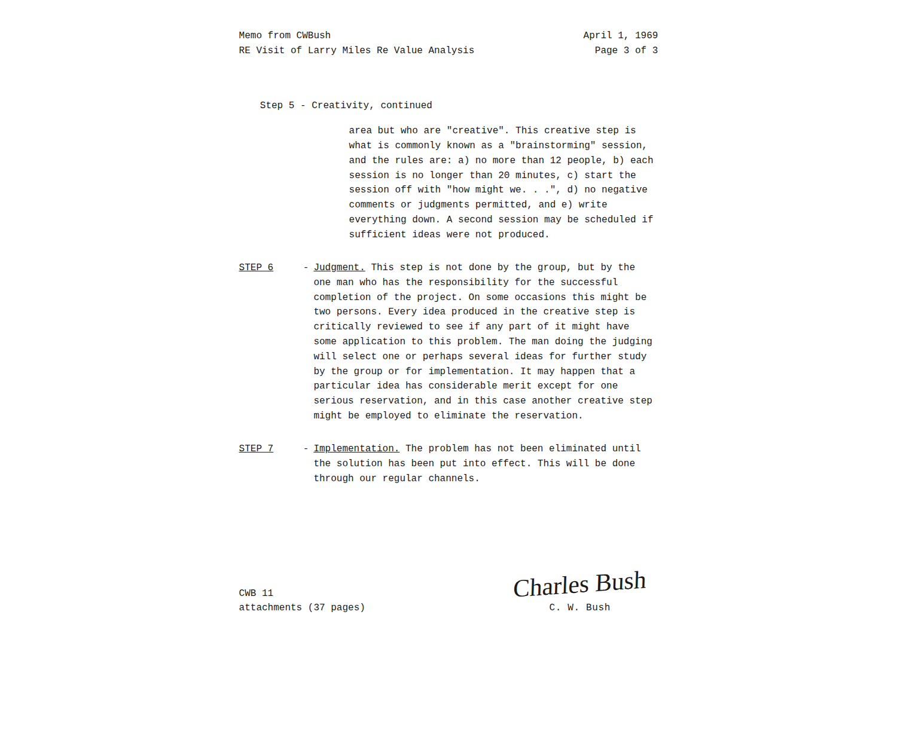Memo from CWBush
RE Visit of Larry Miles Re Value Analysis
April 1, 1969
Page 3 of 3
Step 5 - Creativity, continued
area but who are "creative". This creative step is what is commonly known as a "brainstorming" session, and the rules are: a) no more than 12 people, b) each session is no longer than 20 minutes, c) start the session off with "how might we. . .", d) no negative comments or judgments permitted, and e) write everything down. A second session may be scheduled if sufficient ideas were not produced.
STEP 6
-
Judgment. This step is not done by the group, but by the one man who has the responsibility for the successful completion of the project. On some occasions this might be two persons. Every idea produced in the creative step is critically reviewed to see if any part of it might have some application to this problem. The man doing the judging will select one or perhaps several ideas for further study by the group or for implementation. It may happen that a particular idea has considerable merit except for one serious reservation, and in this case another creative step might be employed to eliminate the reservation.
STEP 7
-
Implementation. The problem has not been eliminated until the solution has been put into effect. This will be done through our regular channels.
CWB 11
attachments (37 pages)
Charles Bush C. W. Bush